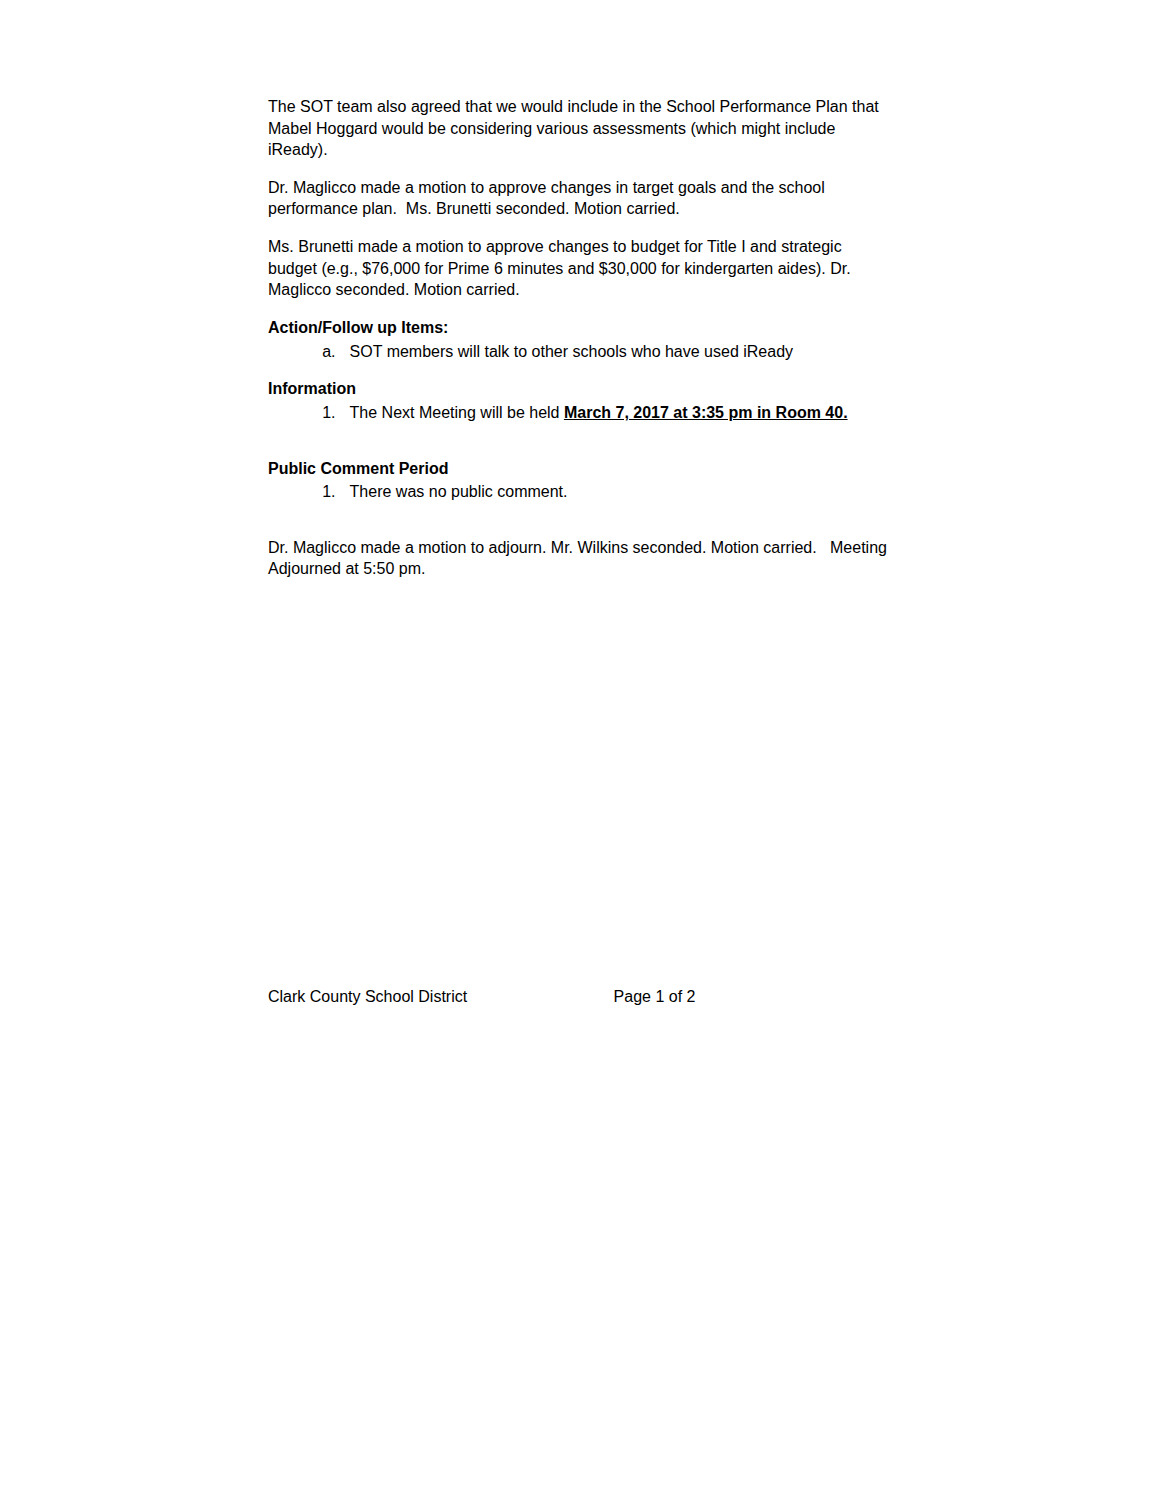The SOT team also agreed that we would include in the School Performance Plan that Mabel Hoggard would be considering various assessments (which might include iReady).
Dr. Maglicco made a motion to approve changes in target goals and the school performance plan. Ms. Brunetti seconded. Motion carried.
Ms. Brunetti made a motion to approve changes to budget for Title I and strategic budget (e.g., $76,000 for Prime 6 minutes and $30,000 for kindergarten aides). Dr. Maglicco seconded. Motion carried.
Action/Follow up Items:
SOT members will talk to other schools who have used iReady
Information
The Next Meeting will be held March 7, 2017 at 3:35 pm in Room 40.
Public Comment Period
There was no public comment.
Dr. Maglicco made a motion to adjourn. Mr. Wilkins seconded. Motion carried. Meeting Adjourned at 5:50 pm.
Clark County School District
Page 1 of 2